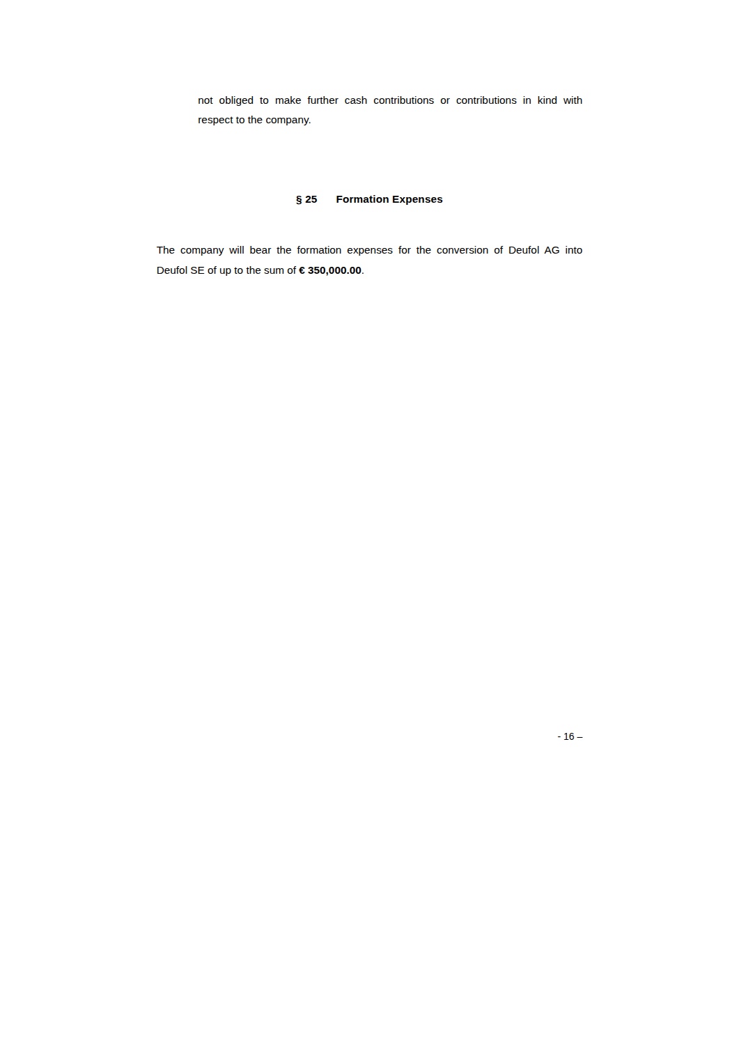not obliged to make further cash contributions or contributions in kind with respect to the company.
§ 25 Formation Expenses
The company will bear the formation expenses for the conversion of Deufol AG into Deufol SE of up to the sum of € 350,000.00.
- 16 –